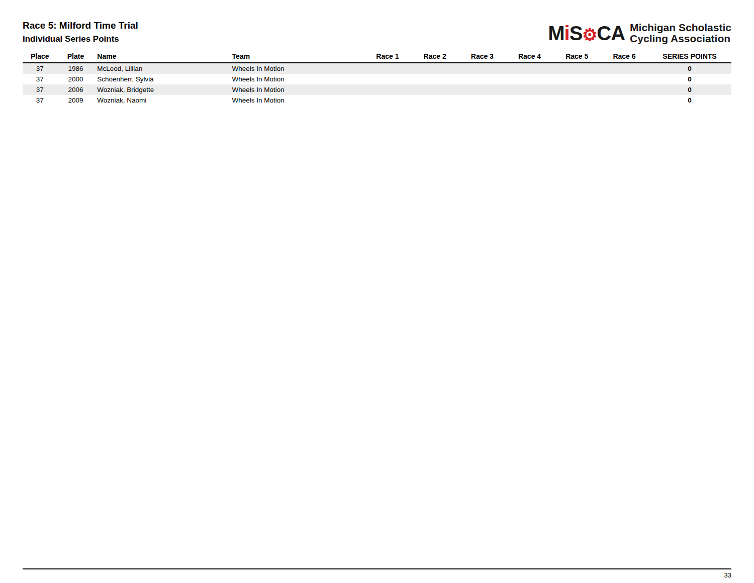Race 5: Milford Time Trial
Individual Series Points
Mi S⚙CA
Michigan Scholastic
Cycling Association
| Place | Plate | Name | Team | Race 1 | Race 2 | Race 3 | Race 4 | Race 5 | Race 6 | SERIES POINTS |
| --- | --- | --- | --- | --- | --- | --- | --- | --- | --- | --- |
| 37 | 1986 | McLeod, Lillian | Wheels In Motion | | | | | | | 0 |
| 37 | 2000 | Schoenherr, Sylvia | Wheels In Motion | | | | | | | 0 |
| 37 | 2006 | Wozniak, Bridgette | Wheels In Motion | | | | | | | 0 |
| 37 | 2009 | Wozniak, Naomi | Wheels In Motion | | | | | | | 0 |
33